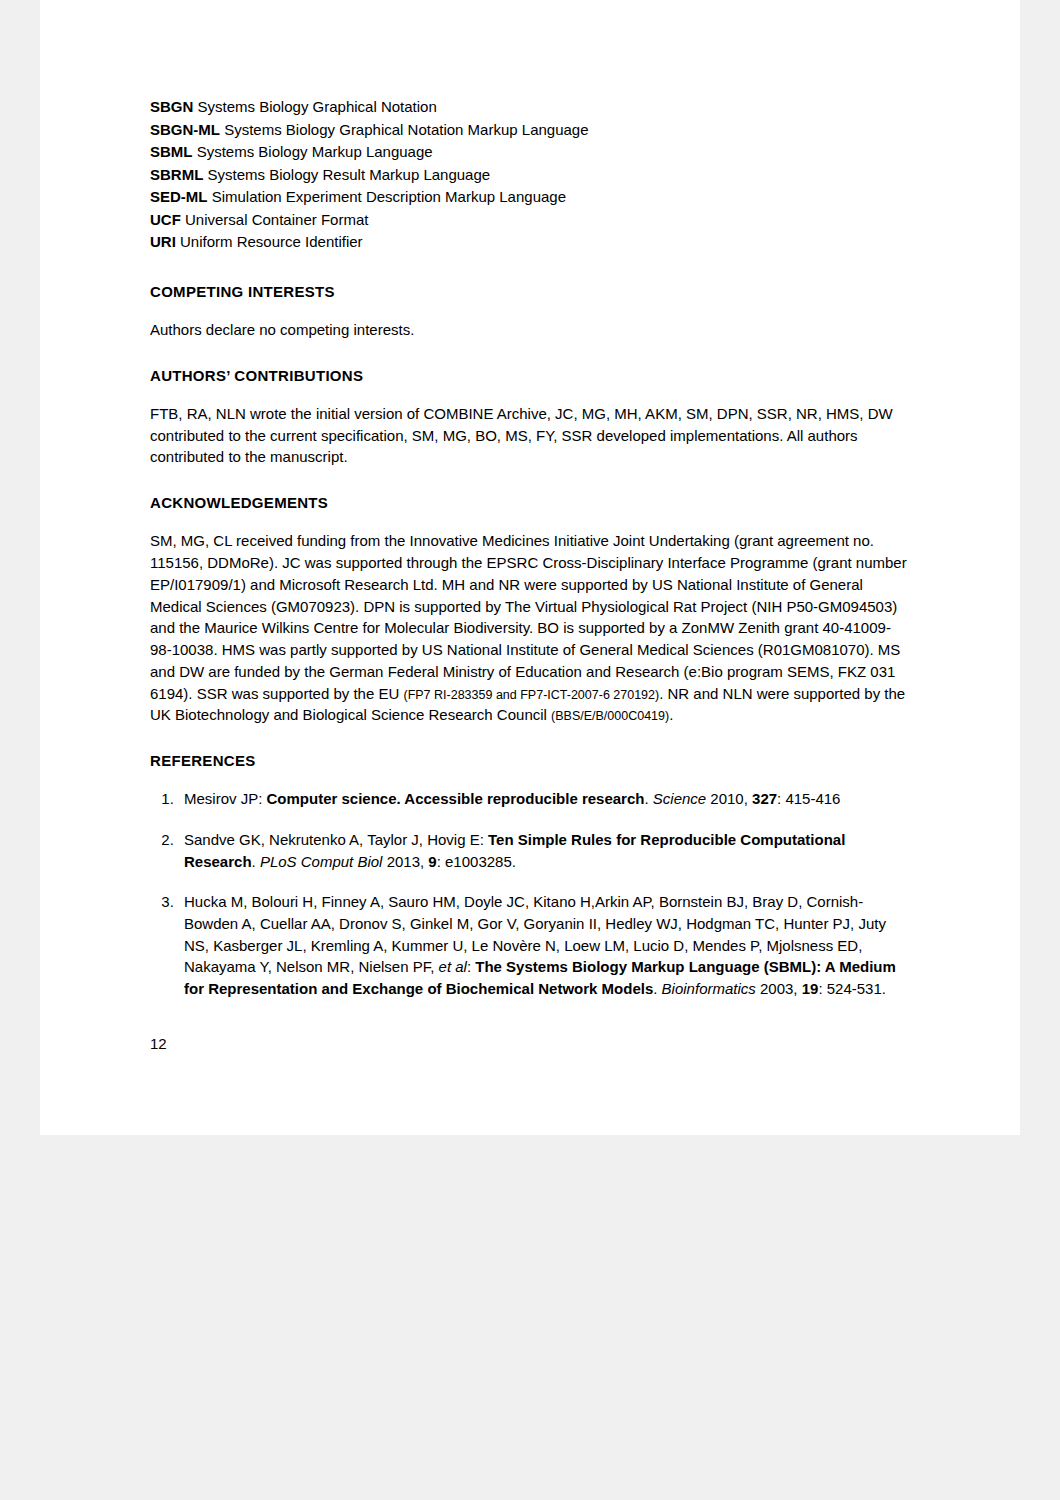SBGN Systems Biology Graphical Notation
SBGN-ML Systems Biology Graphical Notation Markup Language
SBML Systems Biology Markup Language
SBRML Systems Biology Result Markup Language
SED-ML Simulation Experiment Description Markup Language
UCF Universal Container Format
URI Uniform Resource Identifier
COMPETING INTERESTS
Authors declare no competing interests.
AUTHORS’ CONTRIBUTIONS
FTB, RA, NLN wrote the initial version of COMBINE Archive, JC, MG, MH, AKM, SM, DPN, SSR, NR, HMS, DW contributed to the current specification, SM, MG, BO, MS, FY, SSR developed implementations. All authors contributed to the manuscript.
ACKNOWLEDGEMENTS
SM, MG, CL received funding from the Innovative Medicines Initiative Joint Undertaking (grant agreement no. 115156, DDMoRe). JC was supported through the EPSRC Cross-Disciplinary Interface Programme (grant number EP/I017909/1) and Microsoft Research Ltd. MH and NR were supported by US National Institute of General Medical Sciences (GM070923). DPN is supported by The Virtual Physiological Rat Project (NIH P50-GM094503) and the Maurice Wilkins Centre for Molecular Biodiversity. BO is supported by a ZonMW Zenith grant 40-41009-98-10038. HMS was partly supported by US National Institute of General Medical Sciences (R01GM081070). MS and DW are funded by the German Federal Ministry of Education and Research (e:Bio program SEMS, FKZ 031 6194). SSR was supported by the EU (FP7 RI-283359 and FP7-ICT-2007-6 270192). NR and NLN were supported by the UK Biotechnology and Biological Science Research Council (BBS/E/B/000C0419).
REFERENCES
Mesirov JP: Computer science. Accessible reproducible research. Science 2010, 327: 415-416
Sandve GK, Nekrutenko A, Taylor J, Hovig E: Ten Simple Rules for Reproducible Computational Research. PLoS Comput Biol 2013, 9: e1003285.
Hucka M, Bolouri H, Finney A, Sauro HM, Doyle JC, Kitano H,Arkin AP, Bornstein BJ, Bray D, Cornish-Bowden A, Cuellar AA, Dronov S, Ginkel M, Gor V, Goryanin II, Hedley WJ, Hodgman TC, Hunter PJ, Juty NS, Kasberger JL, Kremling A, Kummer U, Le Novère N, Loew LM, Lucio D, Mendes P, Mjolsness ED, Nakayama Y, Nelson MR, Nielsen PF, et al: The Systems Biology Markup Language (SBML): A Medium for Representation and Exchange of Biochemical Network Models. Bioinformatics 2003, 19: 524-531.
12